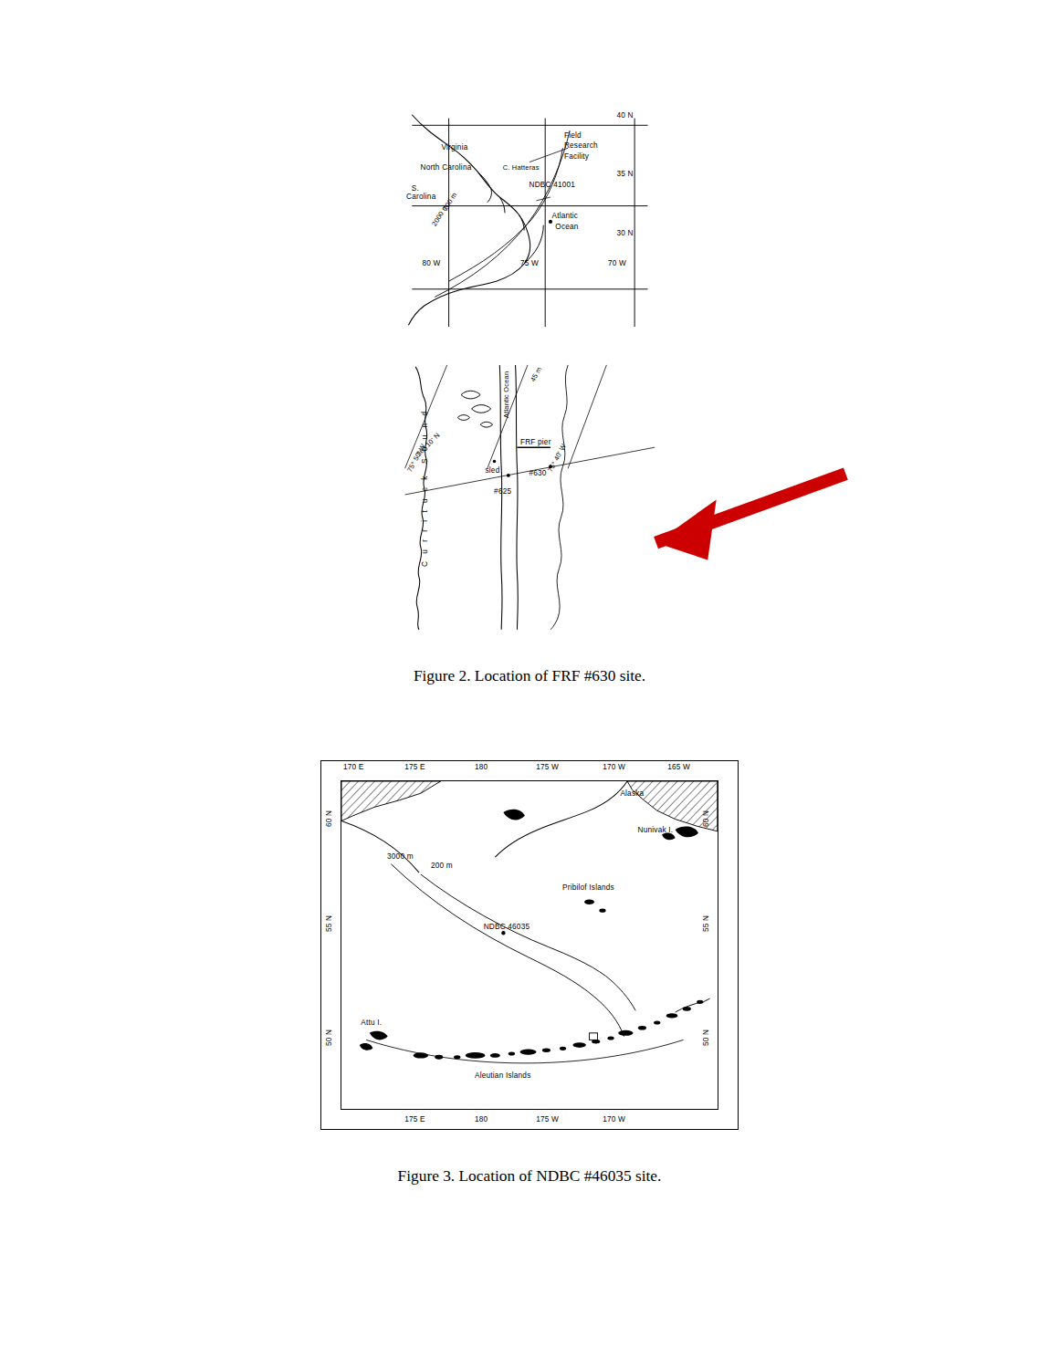40 N 35 N 30 N 80 W 75 W 70 W Virginia North Carolina S. Carolina C. Hatteras Field Research Facility NDBC 41001 Atlantic Ocean 200 m 2000 m
C u r r i t u c k S o u n d Atlantic Ocean FRF pier sled #630 #625 36° 10' N 75° 50' W 75° 40' W 45 m
Figure 2. Location of FRF #630 site.
170 E 175 E 180 175 W 170 W 165 W 175 E 180 175 W 170 W 60 N 55 N 50 N 60 N 55 N 50 N Alaska Nunivak I. Pribilof Islands NDBC 46035 Attu I. Aleutian Islands 200 m 3000 m
Figure 3. Location of NDBC #46035 site.